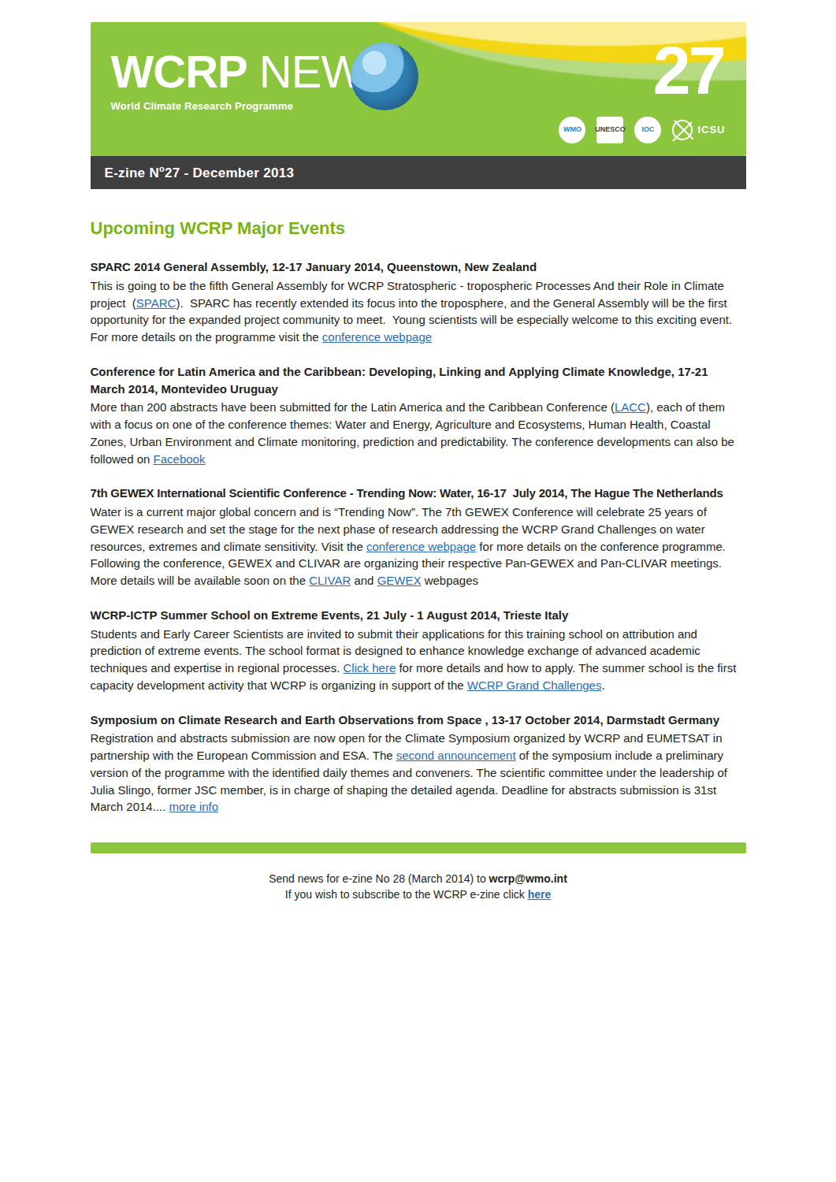WCRP NEWS World Climate Research Programme
27
WMO
UNESCO
IOC
ICSU
E-zine No27 - December 2013
Upcoming WCRP Major Events
SPARC 2014 General Assembly, 12-17 January 2014, Queenstown, New Zealand
This is going to be the fifth General Assembly for WCRP Stratospheric - tropospheric Processes And their Role in Climate project (SPARC). SPARC has recently extended its focus into the troposphere, and the General Assembly will be the first opportunity for the expanded project community to meet. Young scientists will be especially welcome to this exciting event. For more details on the programme visit the conference webpage
Conference for Latin America and the Caribbean: Developing, Linking and Applying Climate Knowledge, 17-21 March 2014, Montevideo Uruguay
More than 200 abstracts have been submitted for the Latin America and the Caribbean Conference (LACC), each of them with a focus on one of the conference themes: Water and Energy, Agriculture and Ecosystems, Human Health, Coastal Zones, Urban Environment and Climate monitoring, prediction and predictability. The conference developments can also be followed on Facebook
7th GEWEX International Scientific Conference - Trending Now: Water, 16-17 July 2014, The Hague The Netherlands
Water is a current major global concern and is “Trending Now”. The 7th GEWEX Conference will celebrate 25 years of GEWEX research and set the stage for the next phase of research addressing the WCRP Grand Challenges on water resources, extremes and climate sensitivity. Visit the conference webpage for more details on the conference programme. Following the conference, GEWEX and CLIVAR are organizing their respective Pan-GEWEX and Pan-CLIVAR meetings. More details will be available soon on the CLIVAR and GEWEX webpages
WCRP-ICTP Summer School on Extreme Events, 21 July - 1 August 2014, Trieste Italy
Students and Early Career Scientists are invited to submit their applications for this training school on attribution and prediction of extreme events. The school format is designed to enhance knowledge exchange of advanced academic techniques and expertise in regional processes. Click here for more details and how to apply. The summer school is the first capacity development activity that WCRP is organizing in support of the WCRP Grand Challenges.
Symposium on Climate Research and Earth Observations from Space , 13-17 October 2014, Darmstadt Germany
Registration and abstracts submission are now open for the Climate Symposium organized by WCRP and EUMETSAT in partnership with the European Commission and ESA. The second announcement of the symposium include a preliminary version of the programme with the identified daily themes and conveners. The scientific committee under the leadership of Julia Slingo, former JSC member, is in charge of shaping the detailed agenda. Deadline for abstracts submission is 31st March 2014.... more info
Send news for e-zine No 28 (March 2014) to wcrp@wmo.int
If you wish to subscribe to the WCRP e-zine click here